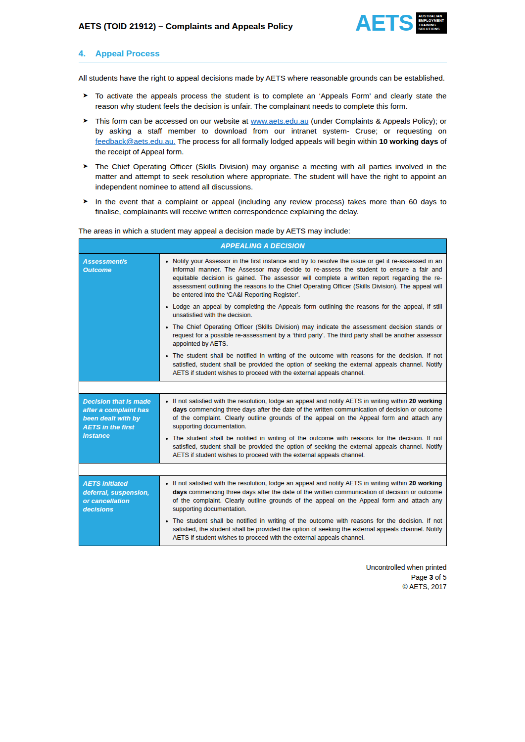AETS (TOID 21912) – Complaints and Appeals Policy
AETS Australian
Employment
Training
Solutions
4. Appeal Process
All students have the right to appeal decisions made by AETS where reasonable grounds can be established.
To activate the appeals process the student is to complete an ‘Appeals Form’ and clearly state the reason why student feels the decision is unfair. The complainant needs to complete this form.
This form can be accessed on our website at www.aets.edu.au (under Complaints & Appeals Policy); or by asking a staff member to download from our intranet system- Cruse; or requesting on feedback@aets.edu.au. The process for all formally lodged appeals will begin within 10 working days of the receipt of Appeal form.
The Chief Operating Officer (Skills Division) may organise a meeting with all parties involved in the matter and attempt to seek resolution where appropriate. The student will have the right to appoint an independent nominee to attend all discussions.
In the event that a complaint or appeal (including any review process) takes more than 60 days to finalise, complainants will receive written correspondence explaining the delay.
The areas in which a student may appeal a decision made by AETS may include:
| APPEALING A DECISION |
| --- |
| Assessment/s Outcome | Notify your Assessor in the first instance and try to resolve the issue or get it re-assessed in an informal manner. The Assessor may decide to re-assess the student to ensure a fair and equitable decision is gained. The assessor will complete a written report regarding the re-assessment outlining the reasons to the Chief Operating Officer (Skills Division). The appeal will be entered into the ‘CA&I Reporting Register’. Lodge an appeal by completing the Appeals form outlining the reasons for the appeal, if still unsatisfied with the decision. The Chief Operating Officer (Skills Division) may indicate the assessment decision stands or request for a possible re-assessment by a ‘third party’. The third party shall be another assessor appointed by AETS. The student shall be notified in writing of the outcome with reasons for the decision. If not satisfied, student shall be provided the option of seeking the external appeals channel. Notify AETS if student wishes to proceed with the external appeals channel. |
| Decision that is made after a complaint has been dealt with by AETS in the first instance | If not satisfied with the resolution, lodge an appeal and notify AETS in writing within 20 working days commencing three days after the date of the written communication of decision or outcome of the complaint. Clearly outline grounds of the appeal on the Appeal form and attach any supporting documentation. The student shall be notified in writing of the outcome with reasons for the decision. If not satisfied, student shall be provided the option of seeking the external appeals channel. Notify AETS if student wishes to proceed with the external appeals channel. |
| AETS initiated deferral, suspension, or cancellation decisions | If not satisfied with the resolution, lodge an appeal and notify AETS in writing within 20 working days commencing three days after the date of the written communication of decision or outcome of the complaint. Clearly outline grounds of the appeal on the Appeal form and attach any supporting documentation. The student shall be notified in writing of the outcome with reasons for the decision. If not satisfied, the student shall be provided the option of seeking the external appeals channel. Notify AETS if student wishes to proceed with the external appeals channel. |
Uncontrolled when printed
Page 3 of 5
© AETS, 2017